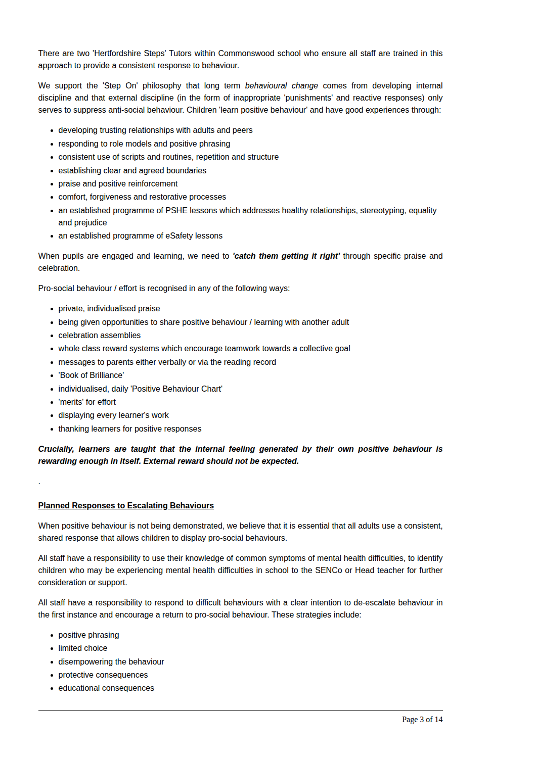There are two 'Hertfordshire Steps' Tutors within Commonswood school who ensure all staff are trained in this approach to provide a consistent response to behaviour.
We support the 'Step On' philosophy that long term behavioural change comes from developing internal discipline and that external discipline (in the form of inappropriate 'punishments' and reactive responses) only serves to suppress anti-social behaviour. Children 'learn positive behaviour' and have good experiences through:
developing trusting relationships with adults and peers
responding to role models and positive phrasing
consistent use of scripts and routines, repetition and structure
establishing clear and agreed boundaries
praise and positive reinforcement
comfort, forgiveness and restorative processes
an established programme of PSHE lessons which addresses healthy relationships, stereotyping, equality and prejudice
an established programme of eSafety lessons
When pupils are engaged and learning, we need to 'catch them getting it right' through specific praise and celebration.
Pro-social behaviour / effort is recognised in any of the following ways:
private, individualised praise
being given opportunities to share positive behaviour / learning with another adult
celebration assemblies
whole class reward systems which encourage teamwork towards a collective goal
messages to parents either verbally or via the reading record
'Book of Brilliance'
individualised, daily 'Positive Behaviour Chart'
'merits' for effort
displaying every learner's work
thanking learners for positive responses
Crucially, learners are taught that the internal feeling generated by their own positive behaviour is rewarding enough in itself. External reward should not be expected.
.
Planned Responses to Escalating Behaviours
When positive behaviour is not being demonstrated, we believe that it is essential that all adults use a consistent, shared response that allows children to display pro-social behaviours.
All staff have a responsibility to use their knowledge of common symptoms of mental health difficulties, to identify children who may be experiencing mental health difficulties in school to the SENCo or Head teacher for further consideration or support.
All staff have a responsibility to respond to difficult behaviours with a clear intention to de-escalate behaviour in the first instance and encourage a return to pro-social behaviour. These strategies include:
positive phrasing
limited choice
disempowering the behaviour
protective consequences
educational consequences
Page 3 of 14